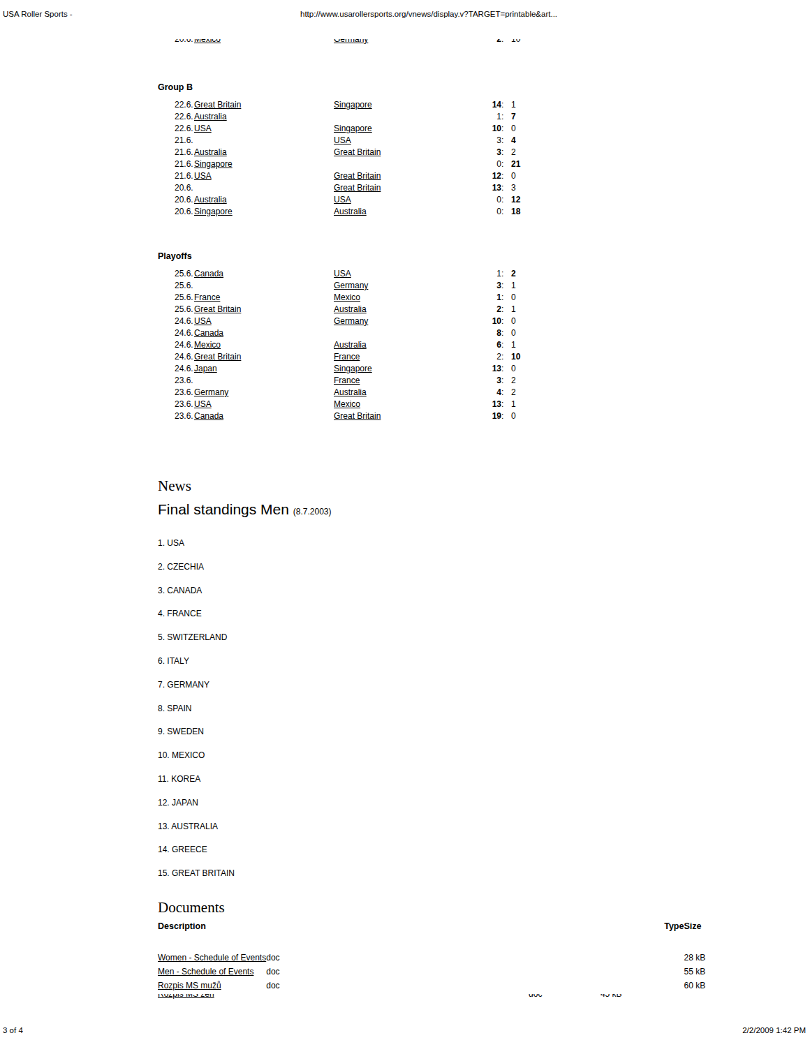USA Roller Sports -
http://www.usarollersports.org/vnews/display.v?TARGET=printable&art...
| 20.6. | Mexico | Germany | 2 | : | 10 |
Group B
| 22.6. | Great Britain | Singapore | 14 | : | 1 |
| 22.6. | Australia | | 1 | : | 7 |
| 22.6. | USA | Singapore | 10 | : | 0 |
| 21.6. | | USA | 3 | : | 4 |
| 21.6. | Australia | Great Britain | 3 | : | 2 |
| 21.6. | Singapore | | 0 | : | 21 |
| 21.6. | USA | Great Britain | 12 | : | 0 |
| 20.6. | | Great Britain | 13 | : | 3 |
| 20.6. | Australia | USA | 0 | : | 12 |
| 20.6. | Singapore | Australia | 0 | : | 18 |
Playoffs
| 25.6. | Canada | USA | 1 | : | 2 |
| 25.6. | | Germany | 3 | : | 1 |
| 25.6. | France | Mexico | 1 | : | 0 |
| 25.6. | Great Britain | Australia | 2 | : | 1 |
| 24.6. | USA | Germany | 10 | : | 0 |
| 24.6. | Canada | | 8 | : | 0 |
| 24.6. | Mexico | Australia | 6 | : | 1 |
| 24.6. | Great Britain | France | 2 | : | 10 |
| 24.6. | Japan | Singapore | 13 | : | 0 |
| 23.6. | | France | 3 | : | 2 |
| 23.6. | Germany | Australia | 4 | : | 2 |
| 23.6. | USA | Mexico | 13 | : | 1 |
| 23.6. | Canada | Great Britain | 19 | : | 0 |
News
Final standings Men (8.7.2003)
1. USA
2. CZECHIA
3. CANADA
4. FRANCE
5. SWITZERLAND
6. ITALY
7. GERMANY
8. SPAIN
9. SWEDEN
10. MEXICO
11. KOREA
12. JAPAN
13. AUSTRALIA
14. GREECE
15. GREAT BRITAIN
Documents
| Description | Type | Size |
| --- | --- | --- |
| Women - Schedule of Events | doc | 28 kB |
| Men - Schedule of Events | doc | 55 kB |
| Rozpis MS mužů | doc | 60 kB |
| Rozpis MS žen | doc | 45 kB |
3 of 4
2/2/2009 1:42 PM